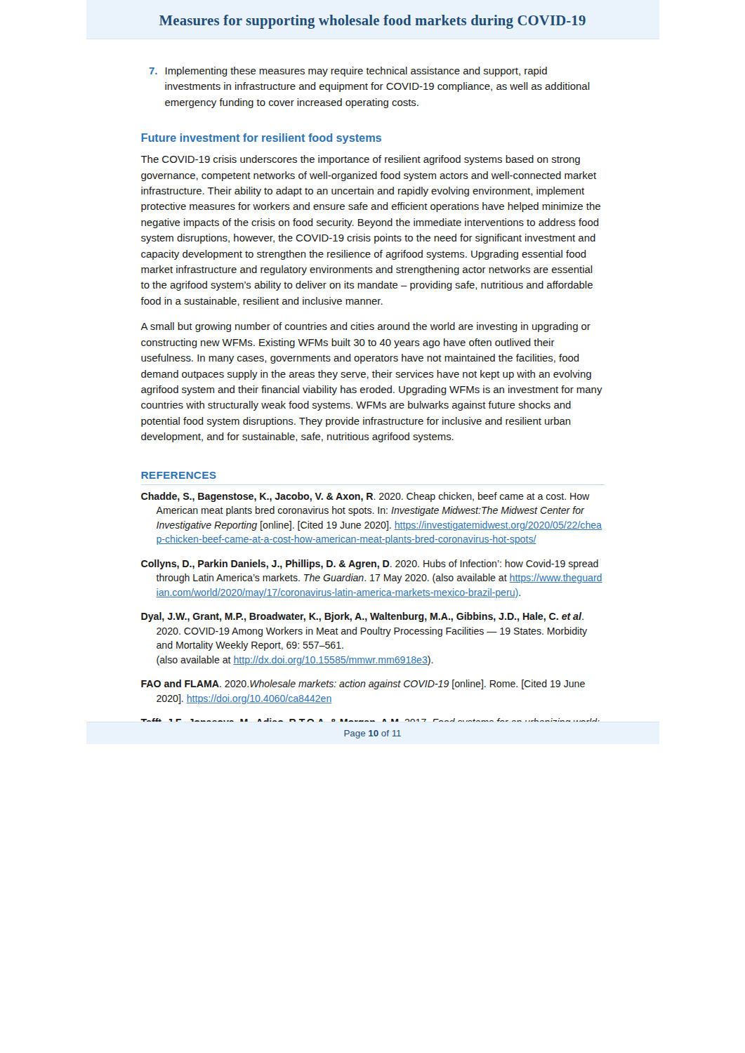Measures for supporting wholesale food markets during COVID-19
Implementing these measures may require technical assistance and support, rapid investments in infrastructure and equipment for COVID-19 compliance, as well as additional emergency funding to cover increased operating costs.
Future investment for resilient food systems
The COVID-19 crisis underscores the importance of resilient agrifood systems based on strong governance, competent networks of well-organized food system actors and well-connected market infrastructure. Their ability to adapt to an uncertain and rapidly evolving environment, implement protective measures for workers and ensure safe and efficient operations have helped minimize the negative impacts of the crisis on food security. Beyond the immediate interventions to address food system disruptions, however, the COVID-19 crisis points to the need for significant investment and capacity development to strengthen the resilience of agrifood systems. Upgrading essential food market infrastructure and regulatory environments and strengthening actor networks are essential to the agrifood system’s ability to deliver on its mandate – providing safe, nutritious and affordable food in a sustainable, resilient and inclusive manner.
A small but growing number of countries and cities around the world are investing in upgrading or constructing new WFMs. Existing WFMs built 30 to 40 years ago have often outlived their usefulness. In many cases, governments and operators have not maintained the facilities, food demand outpaces supply in the areas they serve, their services have not kept up with an evolving agrifood system and their financial viability has eroded. Upgrading WFMs is an investment for many countries with structurally weak food systems. WFMs are bulwarks against future shocks and potential food system disruptions. They provide infrastructure for inclusive and resilient urban development, and for sustainable, safe, nutritious agrifood systems.
REFERENCES
Chadde, S., Bagenstose, K., Jacobo, V. & Axon, R. 2020. Cheap chicken, beef came at a cost. How American meat plants bred coronavirus hot spots. In: Investigate Midwest:The Midwest Center for Investigative Reporting [online]. [Cited 19 June 2020]. https://investigatemidwest.org/2020/05/22/cheap-chicken-beef-came-at-a-cost-how-american-meat-plants-bred-coronavirus-hot-spots/
Collyns, D., Parkin Daniels, J., Phillips, D. & Agren, D. 2020. Hubs of Infection’: how Covid-19 spread through Latin America’s markets. The Guardian. 17 May 2020. (also available at https://www.theguardian.com/world/2020/may/17/coronavirus-latin-america-markets-mexico-brazil-peru).
Dyal, J.W., Grant, M.P., Broadwater, K., Bjork, A., Waltenburg, M.A., Gibbins, J.D., Hale, C. et al. 2020. COVID-19 Among Workers in Meat and Poultry Processing Facilities — 19 States. Morbidity and Mortality Weekly Report, 69: 557–561.
(also available at http://dx.doi.org/10.15585/mmwr.mm6918e3).
FAO and FLAMA. 2020.Wholesale markets: action against COVID-19 [online]. Rome. [Cited 19 June 2020]. https://doi.org/10.4060/ca8442en
Tefft, J.F., Jonasova, M., Adjao, R.T.O.A. & Morgan, A.M. 2017. Food systems for an urbanizing world: knowledge product (English). Washington, DC: World Bank Group.
Page 10 of 11